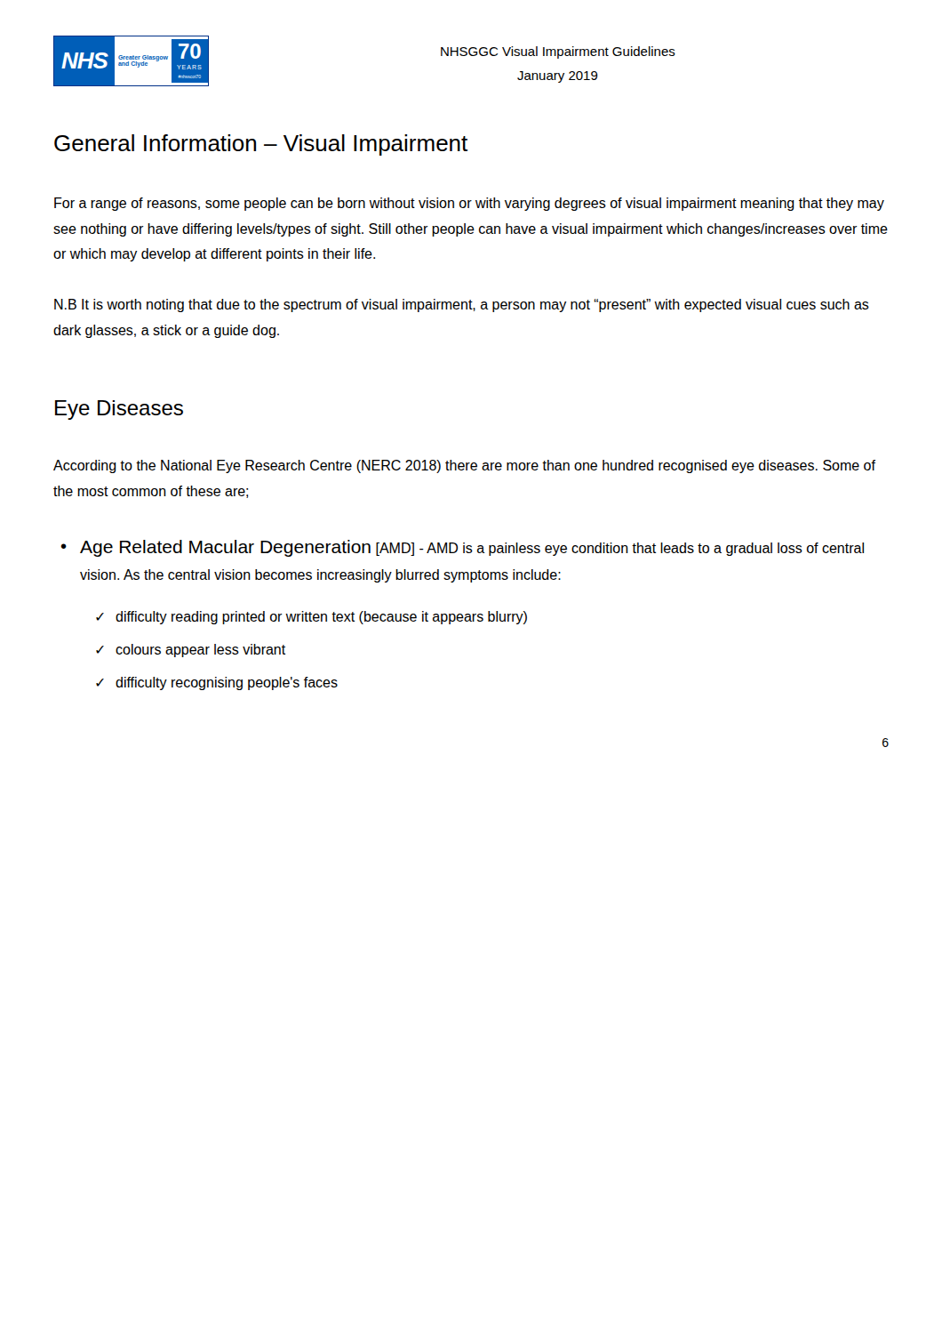NHS
Greater Glasgow
and Clyde
70
YEARS
#nhsscot70
NHSGGC Visual Impairment Guidelines
January 2019
General Information – Visual Impairment
For a range of reasons, some people can be born without vision or with varying degrees of visual impairment meaning that they may see nothing or have differing levels/types of sight. Still other people can have a visual impairment which changes/increases over time or which may develop at different points in their life.
N.B It is worth noting that due to the spectrum of visual impairment, a person may not “present” with expected visual cues such as dark glasses, a stick or a guide dog.
Eye Diseases
According to the National Eye Research Centre (NERC 2018) there are more than one hundred recognised eye diseases. Some of the most common of these are;
Age Related Macular Degeneration [AMD] - AMD is a painless eye condition that leads to a gradual loss of central vision. As the central vision becomes increasingly blurred symptoms include:
difficulty reading printed or written text (because it appears blurry)
colours appear less vibrant
difficulty recognising people's faces
6